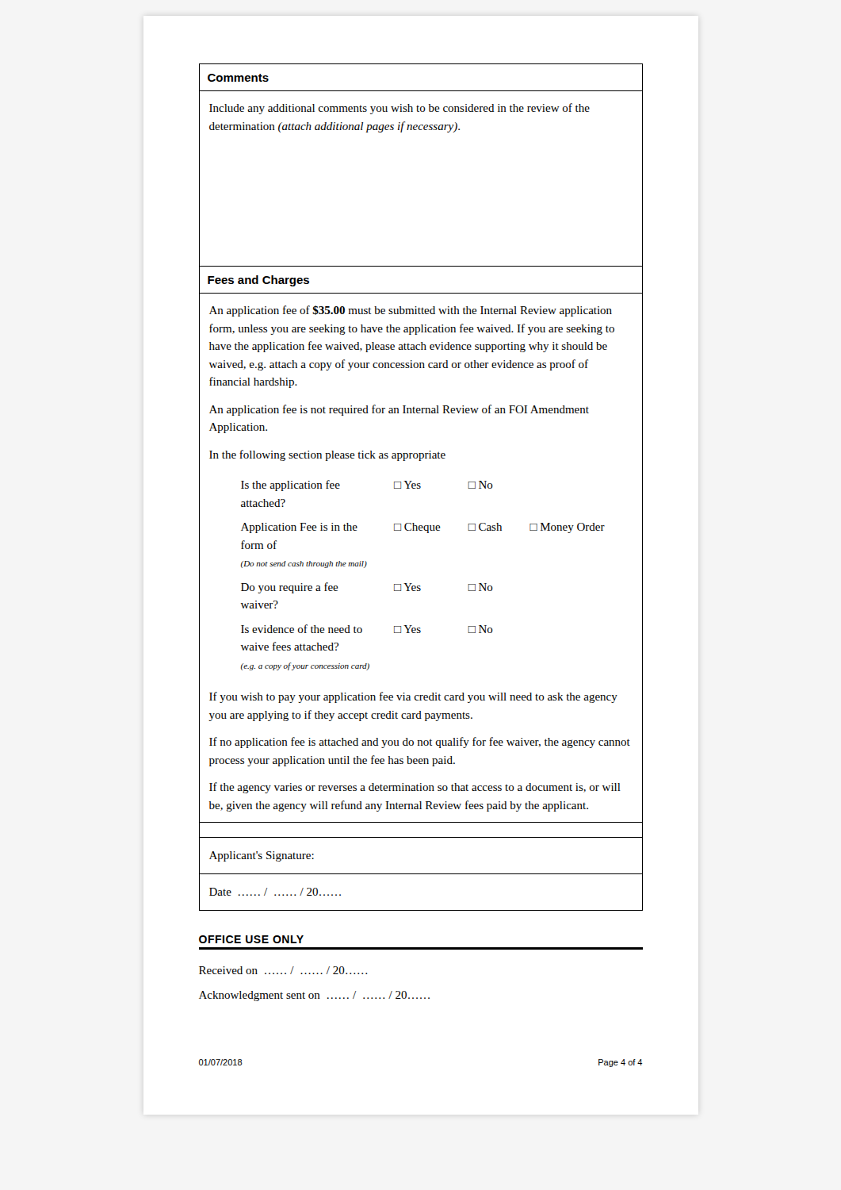Comments
Include any additional comments you wish to be considered in the review of the determination (attach additional pages if necessary).
Fees and Charges
An application fee of $35.00 must be submitted with the Internal Review application form, unless you are seeking to have the application fee waived. If you are seeking to have the application fee waived, please attach evidence supporting why it should be waived, e.g. attach a copy of your concession card or other evidence as proof of financial hardship.
An application fee is not required for an Internal Review of an FOI Amendment Application.
In the following section please tick as appropriate
| Is the application fee attached? | □ Yes | □ No | |
| Application Fee is in the form of (Do not send cash through the mail) | □ Cheque | □ Cash | □ Money Order |
| Do you require a fee waiver? | □ Yes | □ No | |
| Is evidence of the need to waive fees attached? (e.g. a copy of your concession card) | □ Yes | □ No | |
If you wish to pay your application fee via credit card you will need to ask the agency you are applying to if they accept credit card payments.
If no application fee is attached and you do not qualify for fee waiver, the agency cannot process your application until the fee has been paid.
If the agency varies or reverses a determination so that access to a document is, or will be, given the agency will refund any Internal Review fees paid by the applicant.
Applicant's Signature:
Date …… / …… / 20……
OFFICE USE ONLY
Received on …… / …… / 20……
Acknowledgment sent on …… / …… / 20……
01/07/2018
Page 4 of 4